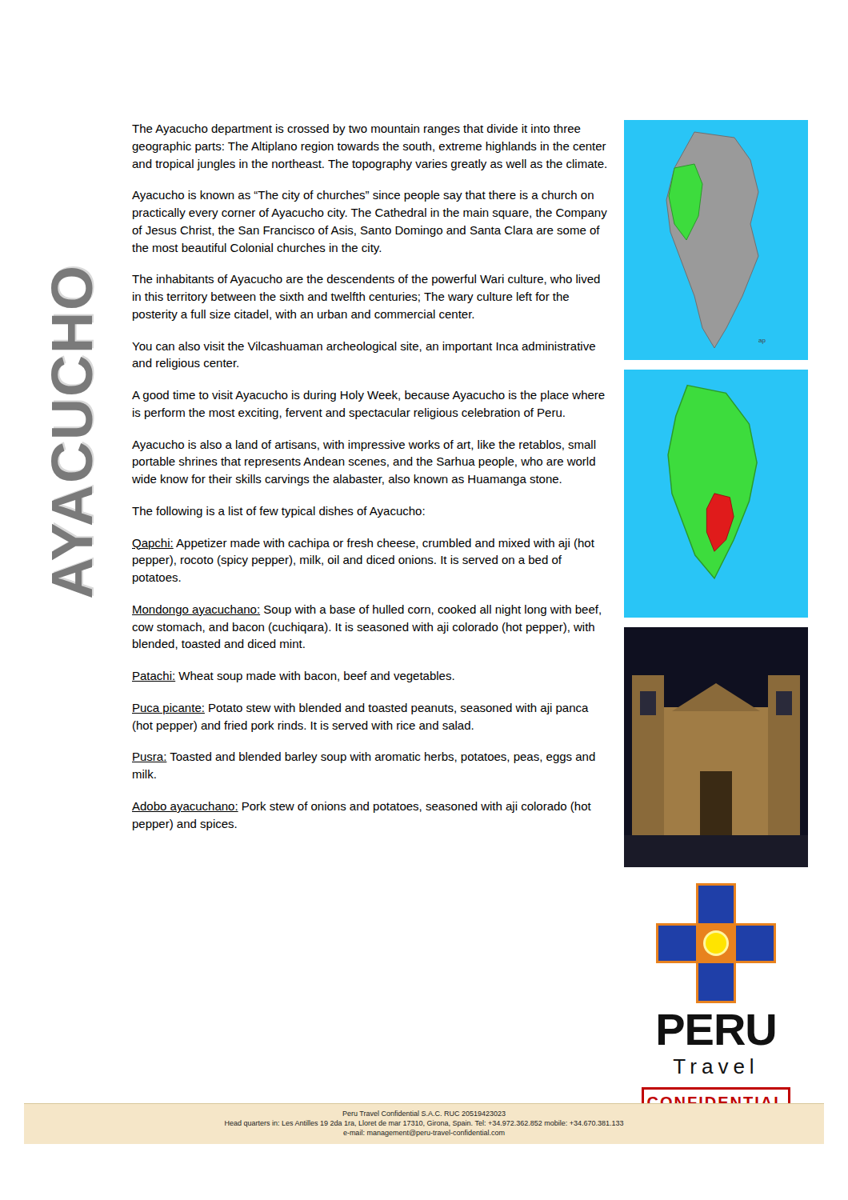AYACUCHO
ap
PERU
Travel
CONFIDENTIAL
The Ayacucho department is crossed by two mountain ranges that divide it into three geographic parts: The Altiplano region towards the south, extreme highlands in the center and tropical jungles in the northeast. The topography varies greatly as well as the climate.
Ayacucho is known as “The city of churches” since people say that there is a church on practically every corner of Ayacucho city. The Cathedral in the main square, the Company of Jesus Christ, the San Francisco of Asis, Santo Domingo and Santa Clara are some of the most beautiful Colonial churches in the city.
The inhabitants of Ayacucho are the descendents of the powerful Wari culture, who lived in this territory between the sixth and twelfth centuries; The wary culture left for the posterity a full size citadel, with an urban and commercial center.
You can also visit the Vilcashuaman archeological site, an important Inca administrative and religious center.
A good time to visit Ayacucho is during Holy Week, because Ayacucho is the place where is perform the most exciting, fervent and spectacular religious celebration of Peru.
Ayacucho is also a land of artisans, with impressive works of art, like the retablos, small portable shrines that represents Andean scenes, and the Sarhua people, who are world wide know for their skills carvings the alabaster, also known as Huamanga stone.
The following is a list of few typical dishes of Ayacucho:
Qapchi: Appetizer made with cachipa or fresh cheese, crumbled and mixed with aji (hot pepper), rocoto (spicy pepper), milk, oil and diced onions. It is served on a bed of potatoes.
Mondongo ayacuchano: Soup with a base of hulled corn, cooked all night long with beef, cow stomach, and bacon (cuchiqara). It is seasoned with aji colorado (hot pepper), with blended, toasted and diced mint.
Patachi: Wheat soup made with bacon, beef and vegetables.
Puca picante: Potato stew with blended and toasted peanuts, seasoned with aji panca (hot pepper) and fried pork rinds. It is served with rice and salad.
Pusra: Toasted and blended barley soup with aromatic herbs, potatoes, peas, eggs and milk.
Adobo ayacuchano: Pork stew of onions and potatoes, seasoned with aji colorado (hot pepper) and spices.
Peru Travel Confidential S.A.C. RUC 20519423023
Head quarters in: Les Antilles 19 2da 1ra, Lloret de mar 17310, Girona, Spain. Tel: +34.972.362.852 mobile: +34.670.381.133
e-mail: management@peru-travel-confidential.com